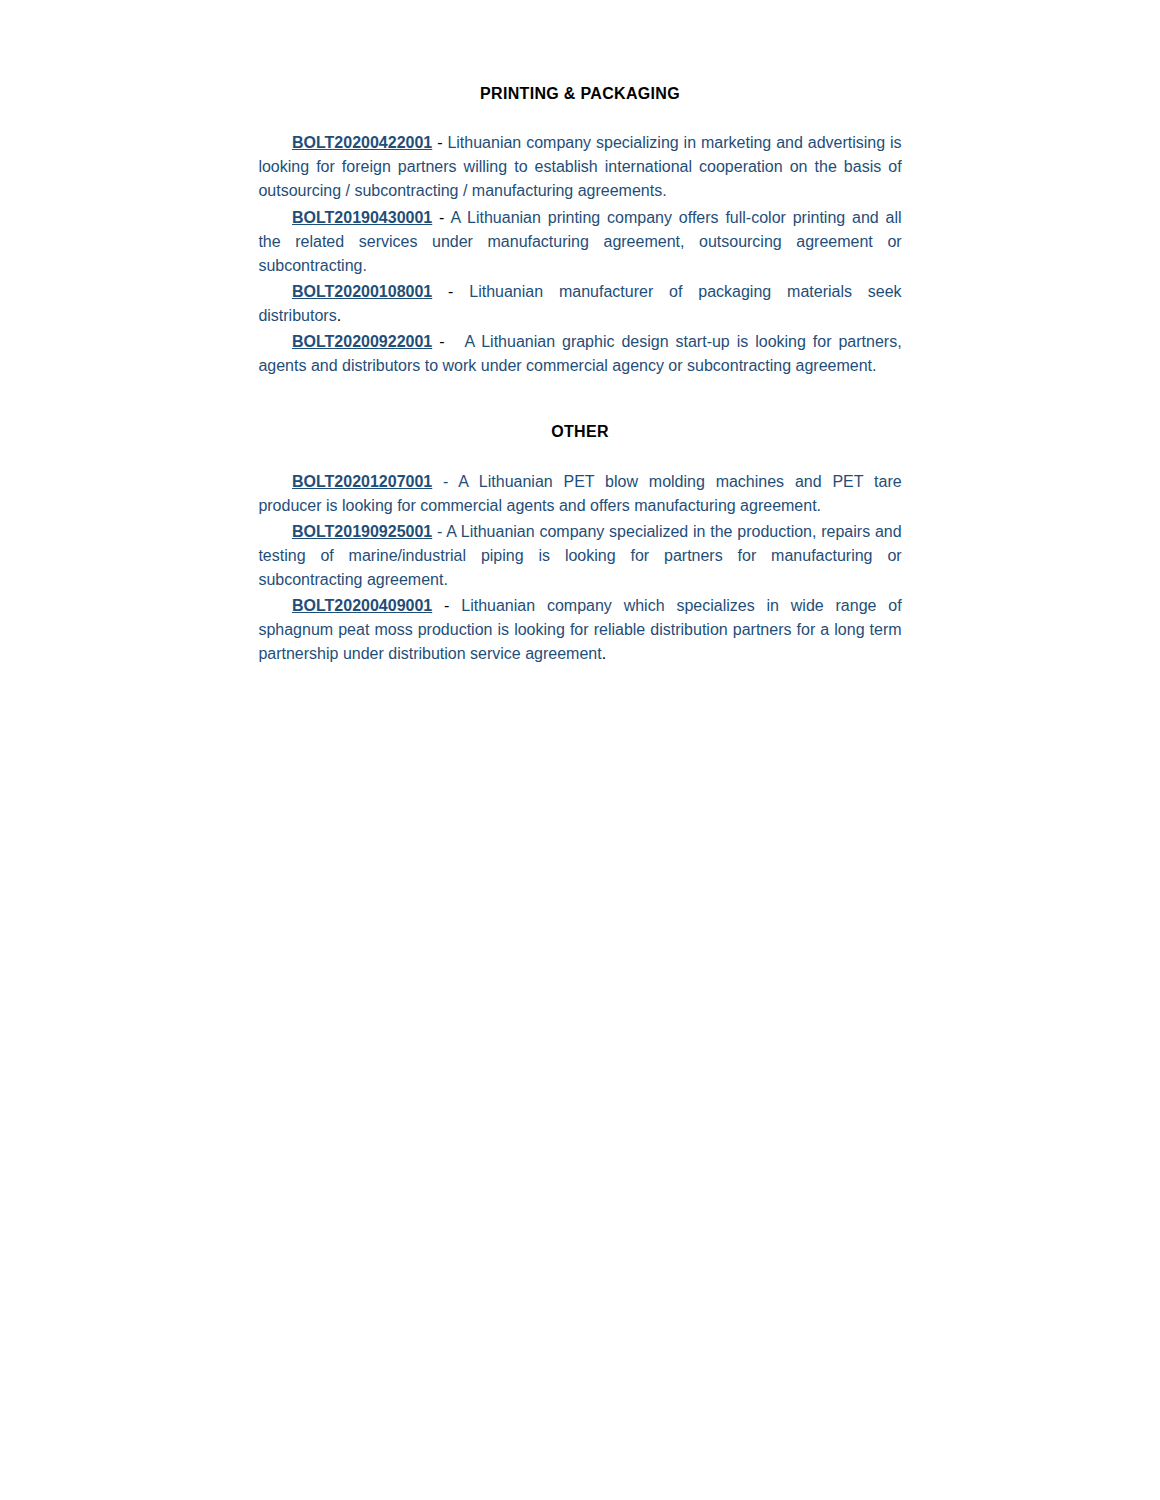PRINTING & PACKAGING
BOLT20200422001 - Lithuanian company specializing in marketing and advertising is looking for foreign partners willing to establish international cooperation on the basis of outsourcing / subcontracting / manufacturing agreements.
BOLT20190430001 - A Lithuanian printing company offers full-color printing and all the related services under manufacturing agreement, outsourcing agreement or subcontracting.
BOLT20200108001 - Lithuanian manufacturer of packaging materials seek distributors.
BOLT20200922001 - A Lithuanian graphic design start-up is looking for partners, agents and distributors to work under commercial agency or subcontracting agreement.
OTHER
BOLT20201207001 - A Lithuanian PET blow molding machines and PET tare producer is looking for commercial agents and offers manufacturing agreement.
BOLT20190925001 - A Lithuanian company specialized in the production, repairs and testing of marine/industrial piping is looking for partners for manufacturing or subcontracting agreement.
BOLT20200409001 - Lithuanian company which specializes in wide range of sphagnum peat moss production is looking for reliable distribution partners for a long term partnership under distribution service agreement.